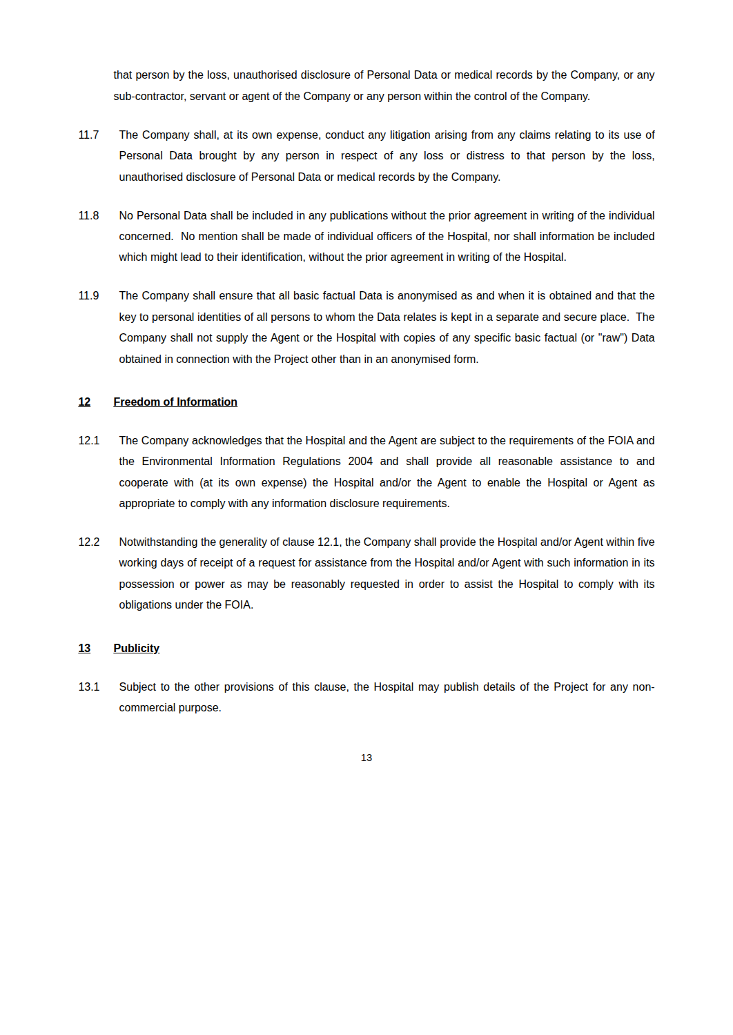that person by the loss, unauthorised disclosure of Personal Data or medical records by the Company, or any sub-contractor, servant or agent of the Company or any person within the control of the Company.
11.7
The Company shall, at its own expense, conduct any litigation arising from any claims relating to its use of Personal Data brought by any person in respect of any loss or distress to that person by the loss, unauthorised disclosure of Personal Data or medical records by the Company.
11.8
No Personal Data shall be included in any publications without the prior agreement in writing of the individual concerned. No mention shall be made of individual officers of the Hospital, nor shall information be included which might lead to their identification, without the prior agreement in writing of the Hospital.
11.9
The Company shall ensure that all basic factual Data is anonymised as and when it is obtained and that the key to personal identities of all persons to whom the Data relates is kept in a separate and secure place. The Company shall not supply the Agent or the Hospital with copies of any specific basic factual (or "raw") Data obtained in connection with the Project other than in an anonymised form.
12 Freedom of Information
12.1
The Company acknowledges that the Hospital and the Agent are subject to the requirements of the FOIA and the Environmental Information Regulations 2004 and shall provide all reasonable assistance to and cooperate with (at its own expense) the Hospital and/or the Agent to enable the Hospital or Agent as appropriate to comply with any information disclosure requirements.
12.2
Notwithstanding the generality of clause 12.1, the Company shall provide the Hospital and/or Agent within five working days of receipt of a request for assistance from the Hospital and/or Agent with such information in its possession or power as may be reasonably requested in order to assist the Hospital to comply with its obligations under the FOIA.
13 Publicity
13.1
Subject to the other provisions of this clause, the Hospital may publish details of the Project for any non-commercial purpose.
13